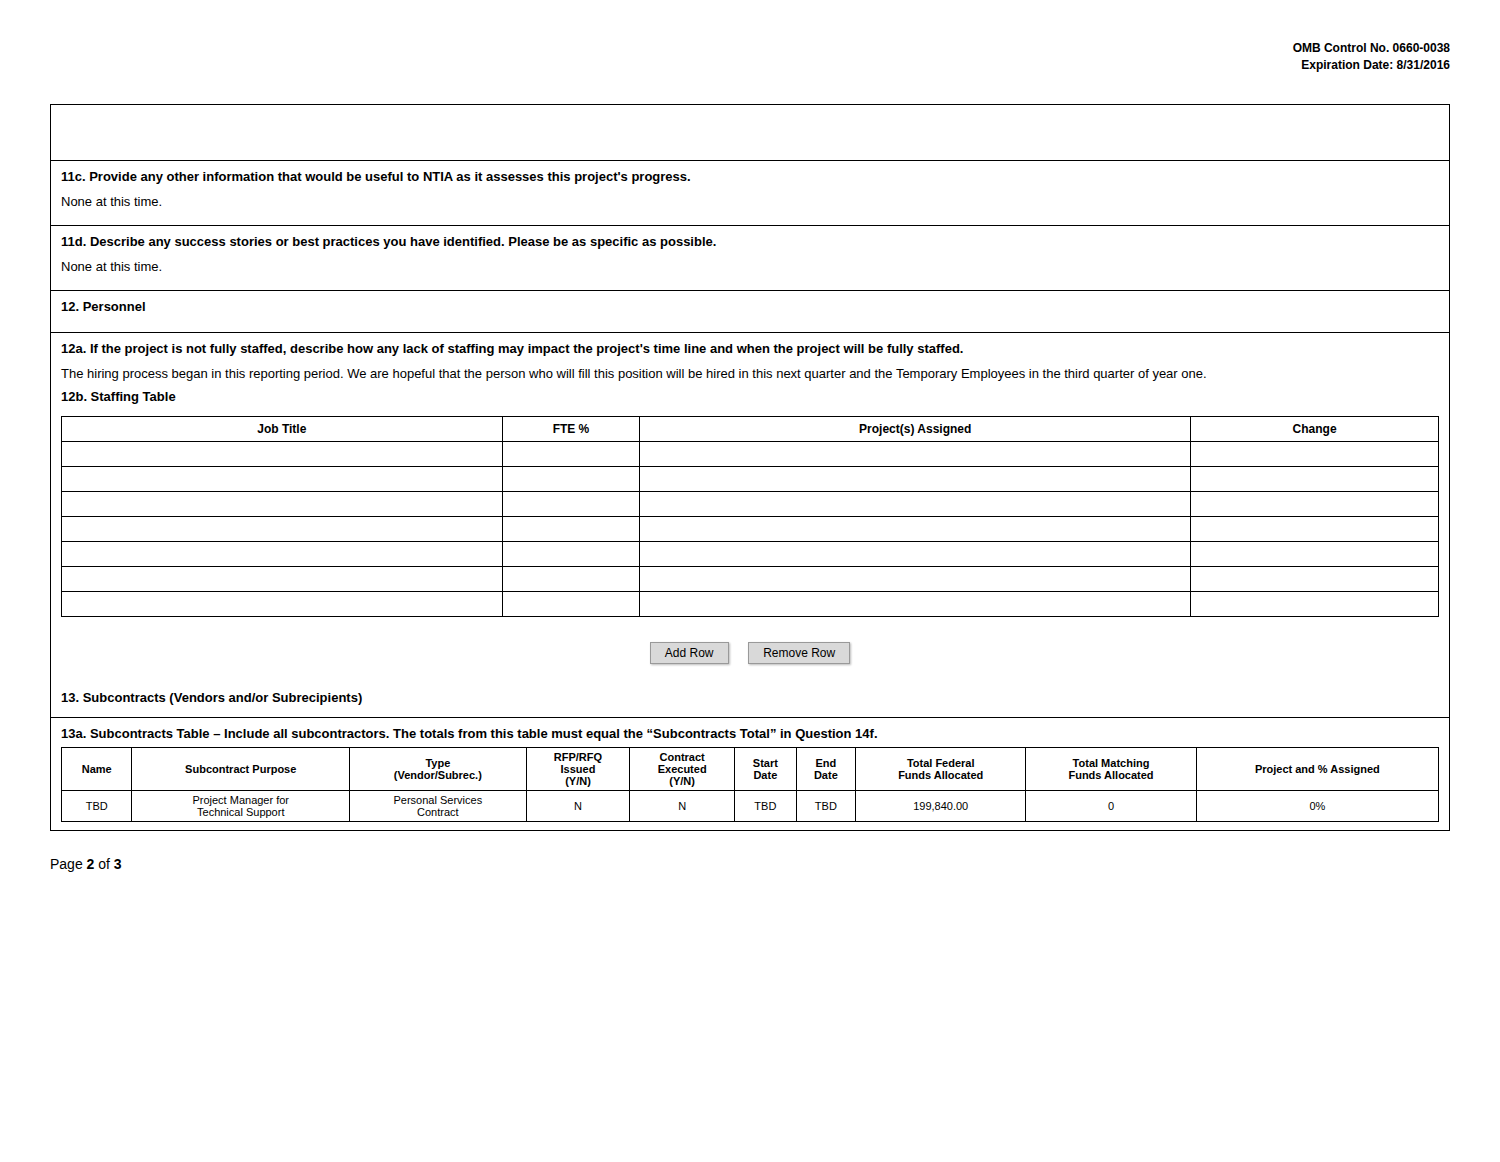OMB Control No. 0660-0038
Expiration Date: 8/31/2016
11c. Provide any other information that would be useful to NTIA as it assesses this project's progress.
None at this time.
11d. Describe any success stories or best practices you have identified. Please be as specific as possible.
None at this time.
12. Personnel
12a. If the project is not fully staffed, describe how any lack of staffing may impact the project's time line and when the project will be fully staffed.
The hiring process began in this reporting period. We are hopeful that the person who will fill this position will be hired in this next quarter and the Temporary Employees in the third quarter of year one.
12b. Staffing Table
| Job Title | FTE % | Project(s) Assigned | Change |
| --- | --- | --- | --- |
Add Row Remove Row
13. Subcontracts (Vendors and/or Subrecipients)
13a. Subcontracts Table – Include all subcontractors. The totals from this table must equal the “Subcontracts Total” in Question 14f.
| Name | Subcontract Purpose | Type (Vendor/Subrec.) | RFP/RFQ Issued (Y/N) | Contract Executed (Y/N) | Start Date | End Date | Total Federal Funds Allocated | Total Matching Funds Allocated | Project and % Assigned |
| --- | --- | --- | --- | --- | --- | --- | --- | --- | --- |
| TBD | Project Manager for Technical Support | Personal Services Contract | N | N | TBD | TBD | 199,840.00 | 0 | 0% |
Page 2 of 3